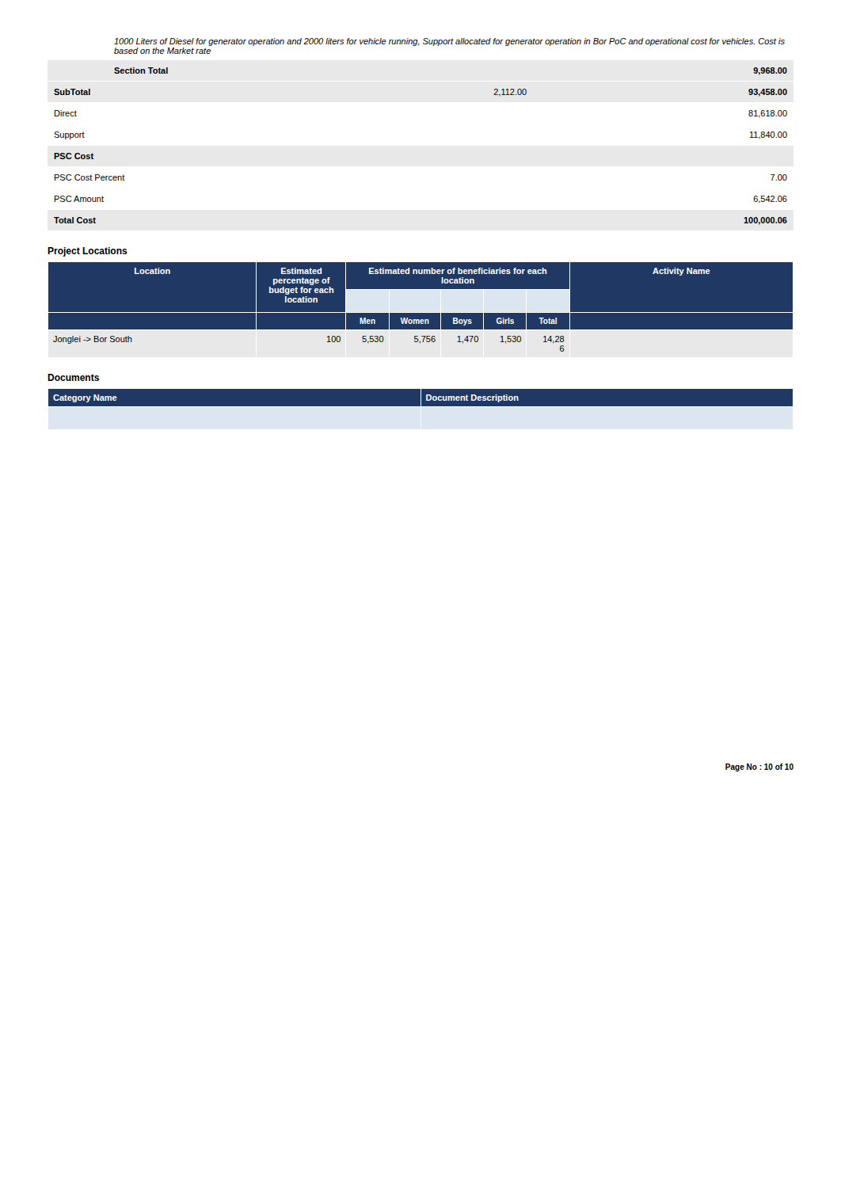| | 1000 Liters of Diesel for generator operation and 2000 liters for vehicle running, Support allocated for generator operation in Bor PoC and operational cost for vehicles. Cost is based on the Market rate |
| | Section Total | | | 9,968.00 |
| SubTotal | 2,112.00 | | 93,458.00 |
| Direct | | | 81,618.00 |
| Support | | | 11,840.00 |
| PSC Cost | | | |
| PSC Cost Percent | | | 7.00 |
| PSC Amount | | | 6,542.06 |
| Total Cost | | | 100,000.06 |
Project Locations
| Location | Estimated percentage of budget for each location | Estimated number of beneficiaries for each location | Activity Name |
| | | Men | Women | Boys | Girls | Total | |
| Jonglei -> Bor South | 100 | 5,530 | 5,756 | 1,470 | 1,530 | 14,28 6 | |
Documents
| Category Name | Document Description |
Page No : 10 of 10